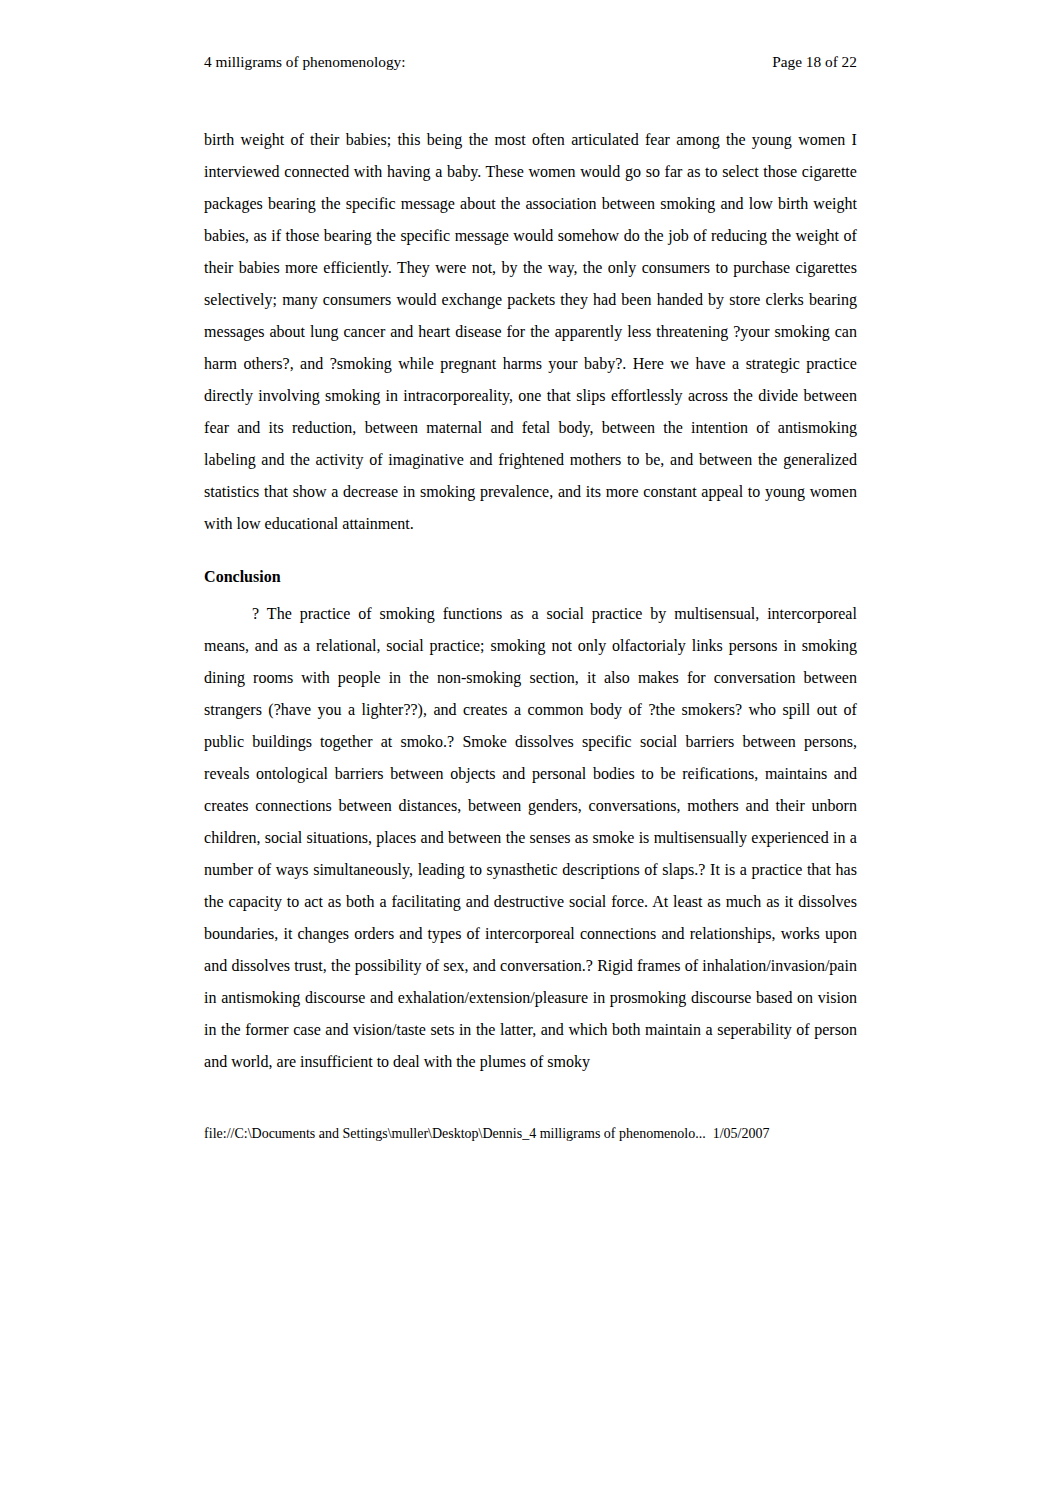4 milligrams of phenomenology: Page 18 of 22
birth weight of their babies; this being the most often articulated fear among the young women I interviewed connected with having a baby. These women would go so far as to select those cigarette packages bearing the specific message about the association between smoking and low birth weight babies, as if those bearing the specific message would somehow do the job of reducing the weight of their babies more efficiently. They were not, by the way, the only consumers to purchase cigarettes selectively; many consumers would exchange packets they had been handed by store clerks bearing messages about lung cancer and heart disease for the apparently less threatening ?your smoking can harm others?, and ?smoking while pregnant harms your baby?. Here we have a strategic practice directly involving smoking in intracorporeality, one that slips effortlessly across the divide between fear and its reduction, between maternal and fetal body, between the intention of antismoking labeling and the activity of imaginative and frightened mothers to be, and between the generalized statistics that show a decrease in smoking prevalence, and its more constant appeal to young women with low educational attainment.
Conclusion
? The practice of smoking functions as a social practice by multisensual, intercorporeal means, and as a relational, social practice; smoking not only olfactorialy links persons in smoking dining rooms with people in the non-smoking section, it also makes for conversation between strangers (?have you a lighter??), and creates a common body of ?the smokers? who spill out of public buildings together at smoko.? Smoke dissolves specific social barriers between persons, reveals ontological barriers between objects and personal bodies to be reifications, maintains and creates connections between distances, between genders, conversations, mothers and their unborn children, social situations, places and between the senses as smoke is multisensually experienced in a number of ways simultaneously, leading to synasthetic descriptions of slaps.? It is a practice that has the capacity to act as both a facilitating and destructive social force. At least as much as it dissolves boundaries, it changes orders and types of intercorporeal connections and relationships, works upon and dissolves trust, the possibility of sex, and conversation.? Rigid frames of inhalation/invasion/pain in antismoking discourse and exhalation/extension/pleasure in prosmoking discourse based on vision in the former case and vision/taste sets in the latter, and which both maintain a seperability of person and world, are insufficient to deal with the plumes of smoky
file://C:\Documents and Settings\muller\Desktop\Dennis_4 milligrams of phenomenolo... 1/05/2007